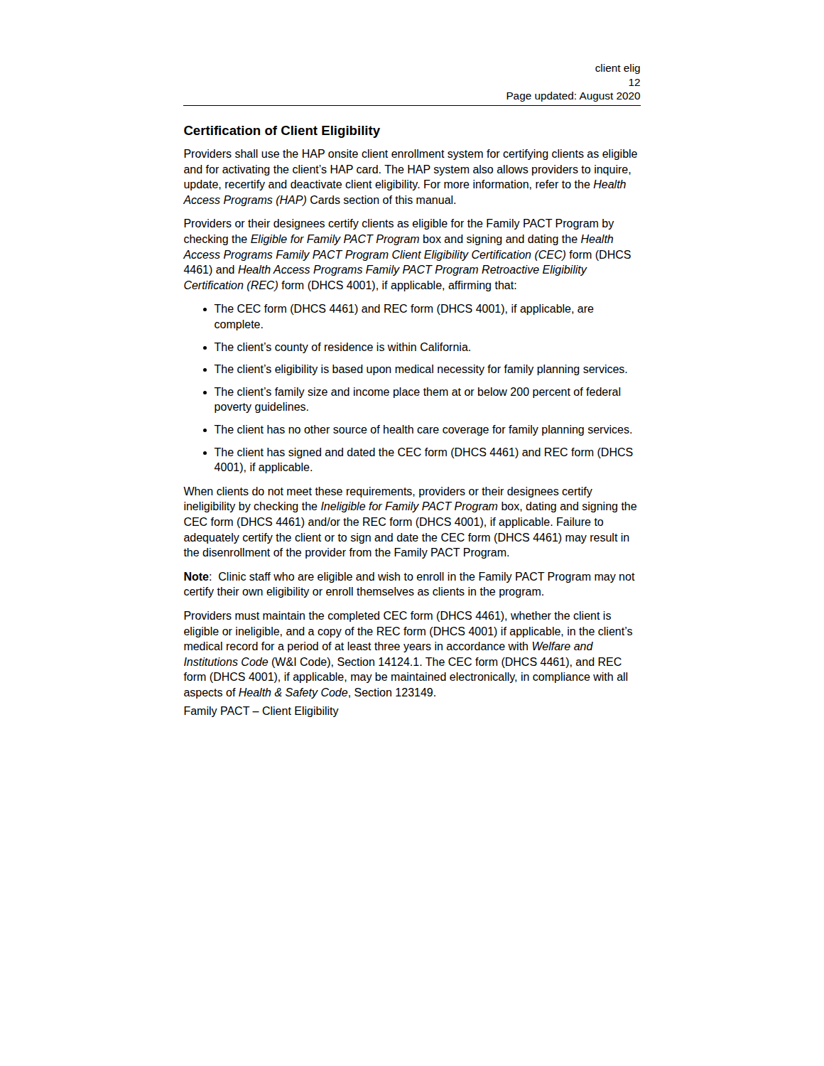client elig
12
Page updated: August 2020
Certification of Client Eligibility
Providers shall use the HAP onsite client enrollment system for certifying clients as eligible and for activating the client’s HAP card. The HAP system also allows providers to inquire, update, recertify and deactivate client eligibility. For more information, refer to the Health Access Programs (HAP) Cards section of this manual.
Providers or their designees certify clients as eligible for the Family PACT Program by checking the Eligible for Family PACT Program box and signing and dating the Health Access Programs Family PACT Program Client Eligibility Certification (CEC) form (DHCS 4461) and Health Access Programs Family PACT Program Retroactive Eligibility Certification (REC) form (DHCS 4001), if applicable, affirming that:
The CEC form (DHCS 4461) and REC form (DHCS 4001), if applicable, are complete.
The client’s county of residence is within California.
The client’s eligibility is based upon medical necessity for family planning services.
The client’s family size and income place them at or below 200 percent of federal poverty guidelines.
The client has no other source of health care coverage for family planning services.
The client has signed and dated the CEC form (DHCS 4461) and REC form (DHCS 4001), if applicable.
When clients do not meet these requirements, providers or their designees certify ineligibility by checking the Ineligible for Family PACT Program box, dating and signing the CEC form (DHCS 4461) and/or the REC form (DHCS 4001), if applicable. Failure to adequately certify the client or to sign and date the CEC form (DHCS 4461) may result in the disenrollment of the provider from the Family PACT Program.
Note: Clinic staff who are eligible and wish to enroll in the Family PACT Program may not certify their own eligibility or enroll themselves as clients in the program.
Providers must maintain the completed CEC form (DHCS 4461), whether the client is eligible or ineligible, and a copy of the REC form (DHCS 4001) if applicable, in the client’s medical record for a period of at least three years in accordance with Welfare and Institutions Code (W&I Code), Section 14124.1. The CEC form (DHCS 4461), and REC form (DHCS 4001), if applicable, may be maintained electronically, in compliance with all aspects of Health & Safety Code, Section 123149.
Family PACT – Client Eligibility